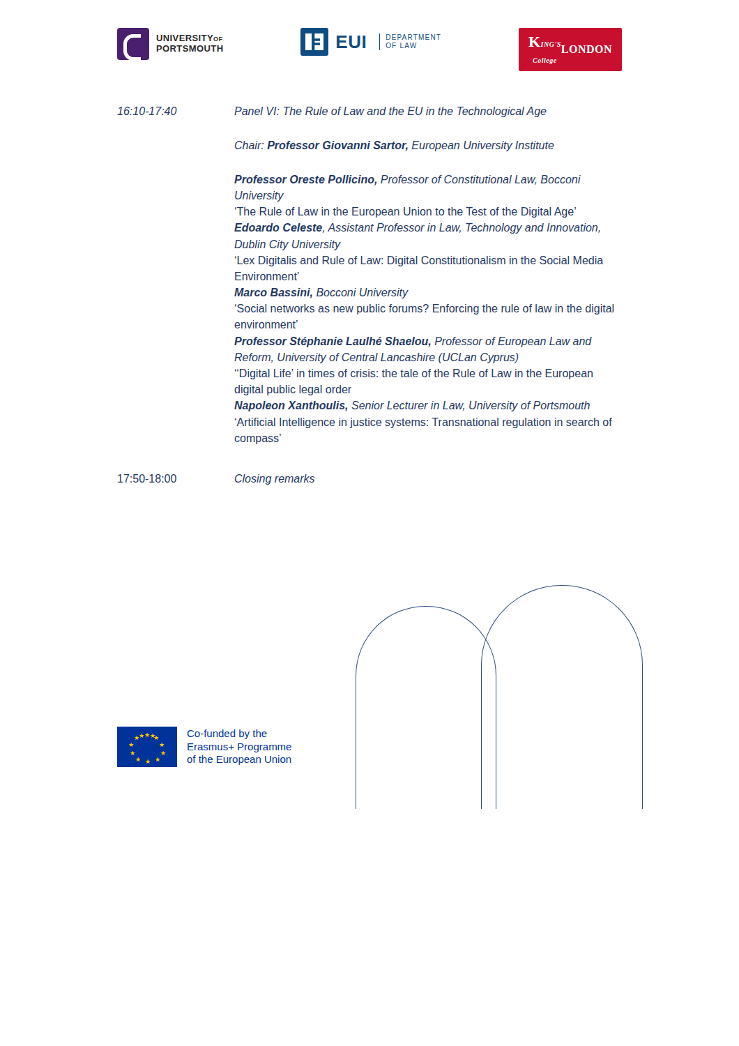UNIVERSITYOF
PORTSMOUTH
EUI
DEPARTMENT
OF LAW
KING'S
College
LONDON
16:10-17:40
Panel VI: The Rule of Law and the EU in the Technological Age
Chair: Professor Giovanni Sartor, European University Institute
Professor Oreste Pollicino, Professor of Constitutional Law, Bocconi University
‘The Rule of Law in the European Union to the Test of the Digital Age’
Edoardo Celeste, Assistant Professor in Law, Technology and Innovation, Dublin City University
‘Lex Digitalis and Rule of Law: Digital Constitutionalism in the Social Media Environment’
Marco Bassini, Bocconi University
‘Social networks as new public forums? Enforcing the rule of law in the digital environment’
Professor Stéphanie Laulhé Shaelou, Professor of European Law and Reform, University of Central Lancashire (UCLan Cyprus)
‘‘Digital Life’ in times of crisis: the tale of the Rule of Law in the European digital public legal order
Napoleon Xanthoulis, Senior Lecturer in Law, University of Portsmouth
‘Artificial Intelligence in justice systems: Transnational regulation in search of compass’
17:50-18:00
Closing remarks
★ ★ ★ ★ ★ ★ ★ ★ ★ ★ ★ ★
Co-funded by the
Erasmus+ Programme
of the European Union